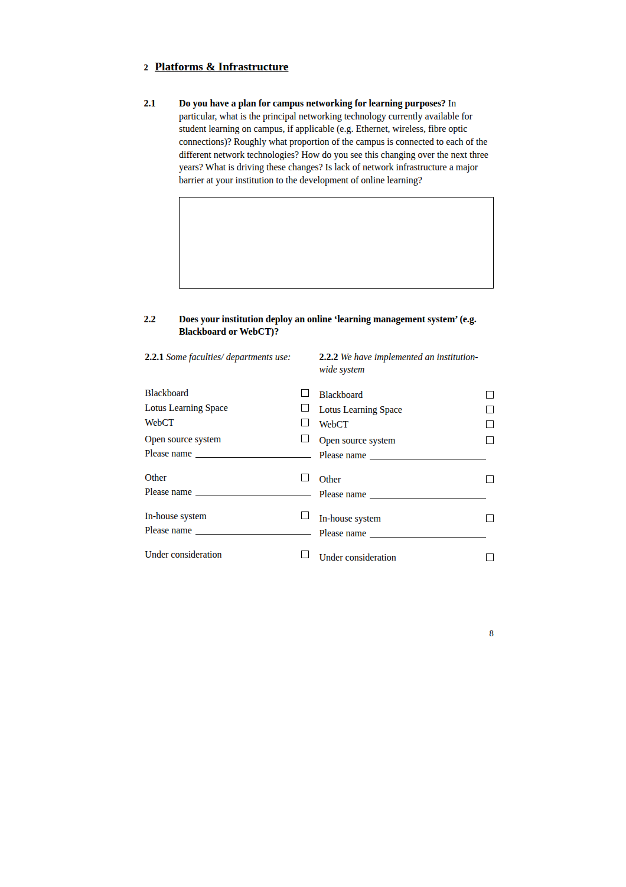2 Platforms & Infrastructure
2.1
Do you have a plan for campus networking for learning purposes? In particular, what is the principal networking technology currently available for student learning on campus, if applicable (e.g. Ethernet, wireless, fibre optic connections)? Roughly what proportion of the campus is connected to each of the different network technologies? How do you see this changing over the next three years? What is driving these changes? Is lack of network infrastructure a major barrier at your institution to the development of online learning?
2.2
Does your institution deploy an online ‘learning management system’ (e.g. Blackboard or WebCT)?
2.2.1 Some faculties/ departments use:
Blackboard
Lotus Learning Space
WebCT
Open source system
Please name
Other
Please name
In-house system
Please name
Under consideration
2.2.2 We have implemented an institution-wide system
Blackboard
Lotus Learning Space
WebCT
Open source system
Please name
Other
Please name
In-house system
Please name
Under consideration
8